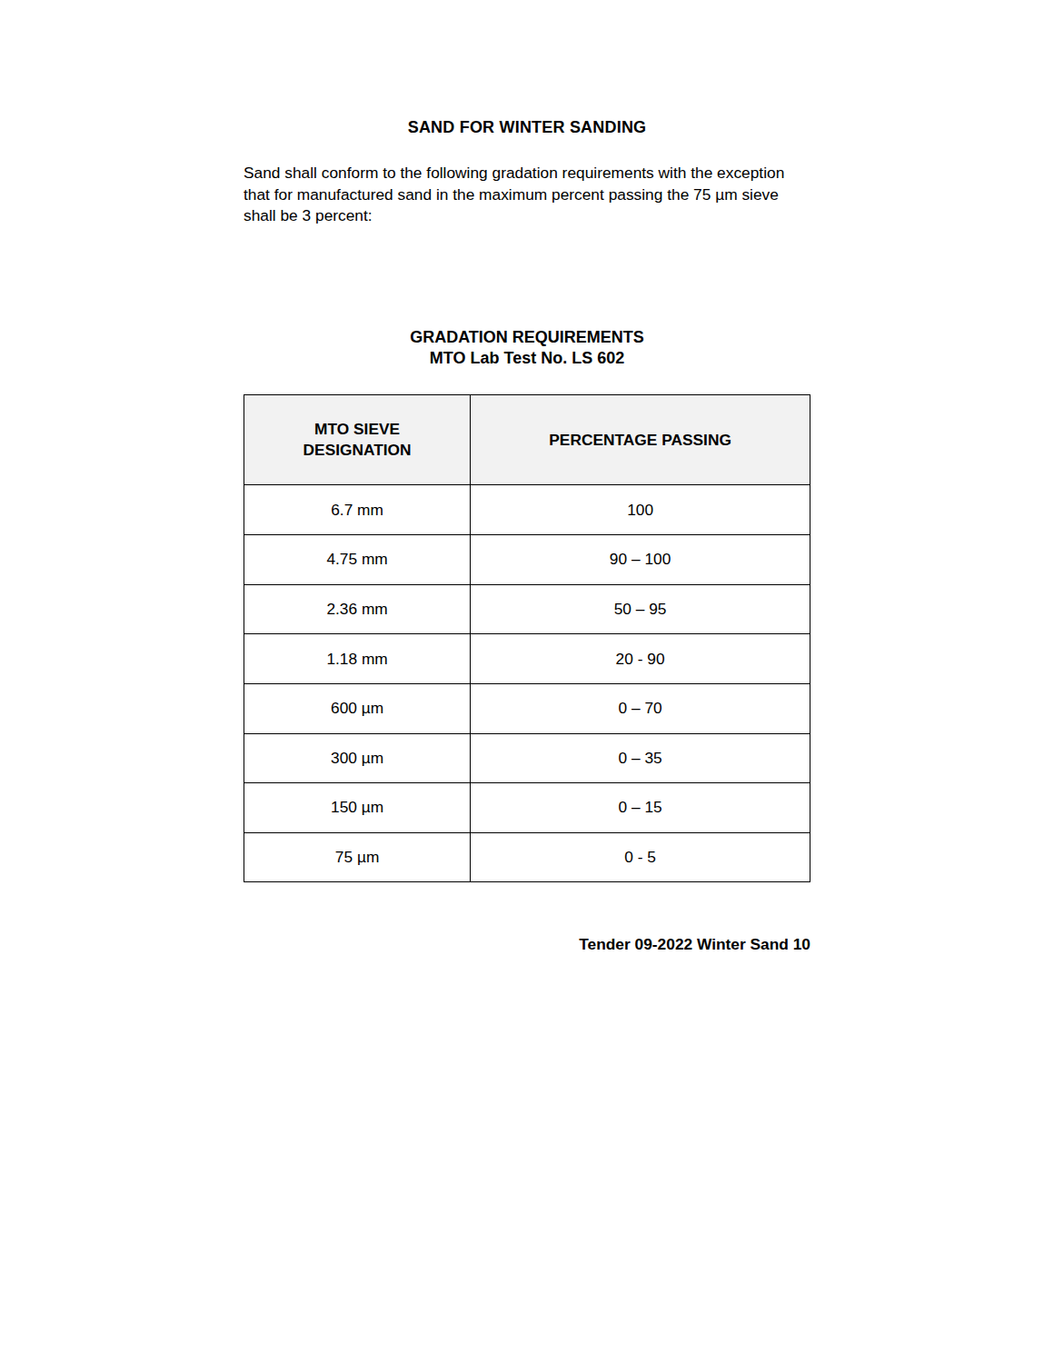SAND FOR WINTER SANDING
Sand shall conform to the following gradation requirements with the exception that for manufactured sand in the maximum percent passing the 75 µm sieve shall be 3 percent:
GRADATION REQUIREMENTS MTO Lab Test No. LS 602
| MTO SIEVE DESIGNATION | PERCENTAGE PASSING |
| --- | --- |
| 6.7 mm | 100 |
| 4.75 mm | 90 – 100 |
| 2.36 mm | 50 – 95 |
| 1.18 mm | 20 - 90 |
| 600 µm | 0 – 70 |
| 300 µm | 0 – 35 |
| 150 µm | 0 – 15 |
| 75 µm | 0 - 5 |
Tender 09-2022 Winter Sand 10